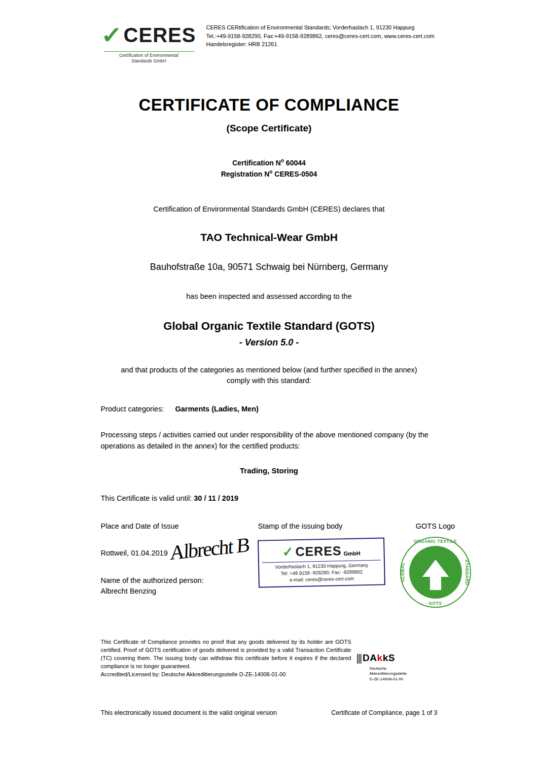✓CERES
Certification of Environmental
Standards GmbH
CERES CERtification of Environmental Standards; Vorderhaslach 1, 91230 Happurg
Tel.:+49-9158-928290, Fax:+49-9158-9289862, ceres@ceres-cert.com, www.ceres-cert.com
Handelsregister: HRB 21261
CERTIFICATE OF COMPLIANCE
(Scope Certificate)
Certification No 60044
Registration No CERES-0504
Certification of Environmental Standards GmbH (CERES) declares that
TAO Technical-Wear GmbH
Bauhofstraße 10a, 90571 Schwaig bei Nürnberg, Germany
has been inspected and assessed according to the
Global Organic Textile Standard (GOTS)
- Version 5.0 -
and that products of the categories as mentioned below (and further specified in the annex)
comply with this standard:
Product categories: Garments (Ladies, Men)
Processing steps / activities carried out under responsibility of the above mentioned company (by the operations as detailed in the annex) for the certified products:
Trading, Storing
This Certificate is valid until: 30 / 11 / 2019
Place and Date of Issue
Rottweil, 01.04.2019
Albrecht B
Name of the authorized person:
Albrecht Benzing
Stamp of the issuing body
✓ CERES GmbH
Vorderhaslach 1, 91230 Happurg, Germany
Tel: +49 9158 -928290; Fax: -9289862
e-mail: ceres@ceres-cert.com
GOTS Logo
ORGANIC TEXTILE GLOBAL STANDARD · GOTS ·
This Certificate of Compliance provides no proof that any goods delivered by its holder are GOTS certified. Proof of GOTS certification of goods delivered is provided by a valid Transaction Certificate (TC) covering them. The issuing body can withdraw this certificate before it expires if the declared compliance is no longer guaranteed.
Accredited/Licensed by: Deutsche Akkreditierungsstelle D-ZE-14008-01-00
||| DAkkS
Deutsche
Akkreditierungsstelle
D-ZE-14008-01-00
This electronically issued document is the valid original version
Certificate of Compliance, page 1 of 3